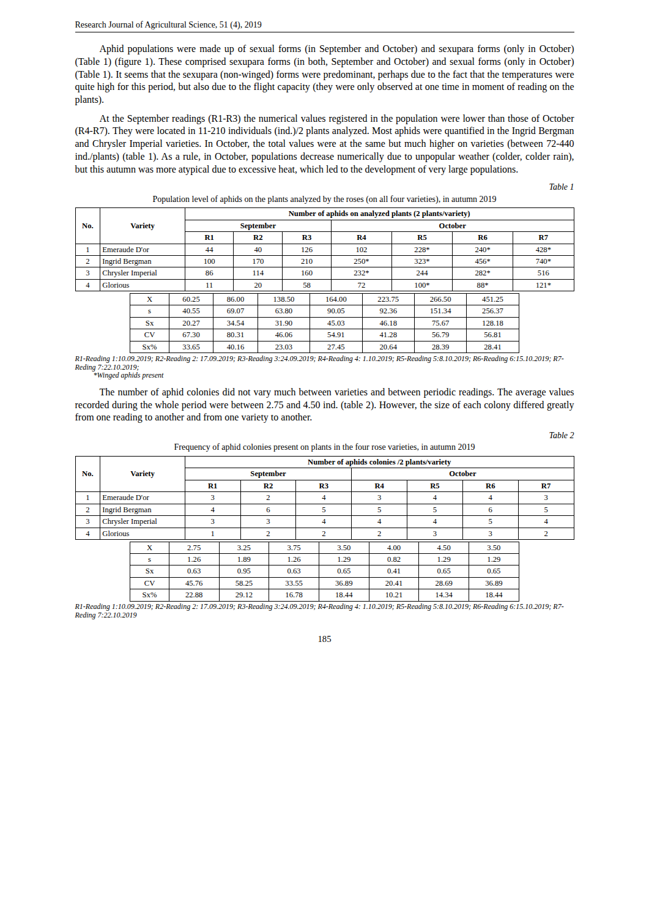Research Journal of Agricultural Science, 51 (4), 2019
Aphid populations were made up of sexual forms (in September and October) and sexupara forms (only in October) (Table 1) (figure 1). These comprised sexupara forms (in both, September and October) and sexual forms (only in October) (Table 1). It seems that the sexupara (non-winged) forms were predominant, perhaps due to the fact that the temperatures were quite high for this period, but also due to the flight capacity (they were only observed at one time in moment of reading on the plants).
At the September readings (R1-R3) the numerical values registered in the population were lower than those of October (R4-R7). They were located in 11-210 individuals (ind.)/2 plants analyzed. Most aphids were quantified in the Ingrid Bergman and Chrysler Imperial varieties. In October, the total values were at the same but much higher on varieties (between 72-440 ind./plants) (table 1). As a rule, in October, populations decrease numerically due to unpopular weather (colder, colder rain), but this autumn was more atypical due to excessive heat, which led to the development of very large populations.
Table 1
Population level of aphids on the plants analyzed by the roses (on all four varieties), in autumn 2019
| No. | Variety | Number of aphids on analyzed plants (2 plants/variety) |
| --- | --- | --- |
| September | October |
| R1 | R2 | R3 | R4 | R5 | R6 | R7 |
| 1 | Emeraude D'or | 44 | 40 | 126 | 102 | 228* | 240* | 428* |
| 2 | Ingrid Bergman | 100 | 170 | 210 | 250* | 323* | 456* | 740* |
| 3 | Chrysler Imperial | 86 | 114 | 160 | 232* | 244 | 282* | 516 |
| 4 | Glorious | 11 | 20 | 58 | 72 | 100* | 88* | 121* |
| X | 60.25 | 86.00 | 138.50 | 164.00 | 223.75 | 266.50 | 451.25 |
| s | 40.55 | 69.07 | 63.80 | 90.05 | 92.36 | 151.34 | 256.37 |
| Sx | 20.27 | 34.54 | 31.90 | 45.03 | 46.18 | 75.67 | 128.18 |
| CV | 67.30 | 80.31 | 46.06 | 54.91 | 41.28 | 56.79 | 56.81 |
| Sx% | 33.65 | 40.16 | 23.03 | 27.45 | 20.64 | 28.39 | 28.41 |
R1-Reading 1:10.09.2019; R2-Reading 2: 17.09.2019; R3-Reading 3:24.09.2019; R4-Reading 4: 1.10.2019; R5-Reading 5:8.10.2019; R6-Reading 6:15.10.2019; R7-Reding 7:22.10.2019; *Winged aphids present
The number of aphid colonies did not vary much between varieties and between periodic readings. The average values recorded during the whole period were between 2.75 and 4.50 ind. (table 2). However, the size of each colony differed greatly from one reading to another and from one variety to another.
Table 2
Frequency of aphid colonies present on plants in the four rose varieties, in autumn 2019
| No. | Variety | Number of aphids colonies /2 plants/variety |
| --- | --- | --- |
| September | October |
| R1 | R2 | R3 | R4 | R5 | R6 | R7 |
| 1 | Emeraude D'or | 3 | 2 | 4 | 3 | 4 | 4 | 3 |
| 2 | Ingrid Bergman | 4 | 6 | 5 | 5 | 5 | 6 | 5 |
| 3 | Chrysler Imperial | 3 | 3 | 4 | 4 | 4 | 5 | 4 |
| 4 | Glorious | 1 | 2 | 2 | 2 | 3 | 3 | 2 |
| X | 2.75 | 3.25 | 3.75 | 3.50 | 4.00 | 4.50 | 3.50 |
| s | 1.26 | 1.89 | 1.26 | 1.29 | 0.82 | 1.29 | 1.29 |
| Sx | 0.63 | 0.95 | 0.63 | 0.65 | 0.41 | 0.65 | 0.65 |
| CV | 45.76 | 58.25 | 33.55 | 36.89 | 20.41 | 28.69 | 36.89 |
| Sx% | 22.88 | 29.12 | 16.78 | 18.44 | 10.21 | 14.34 | 18.44 |
R1-Reading 1:10.09.2019; R2-Reading 2: 17.09.2019; R3-Reading 3:24.09.2019; R4-Reading 4: 1.10.2019; R5-Reading 5:8.10.2019; R6-Reading 6:15.10.2019; R7-Reding 7:22.10.2019
185